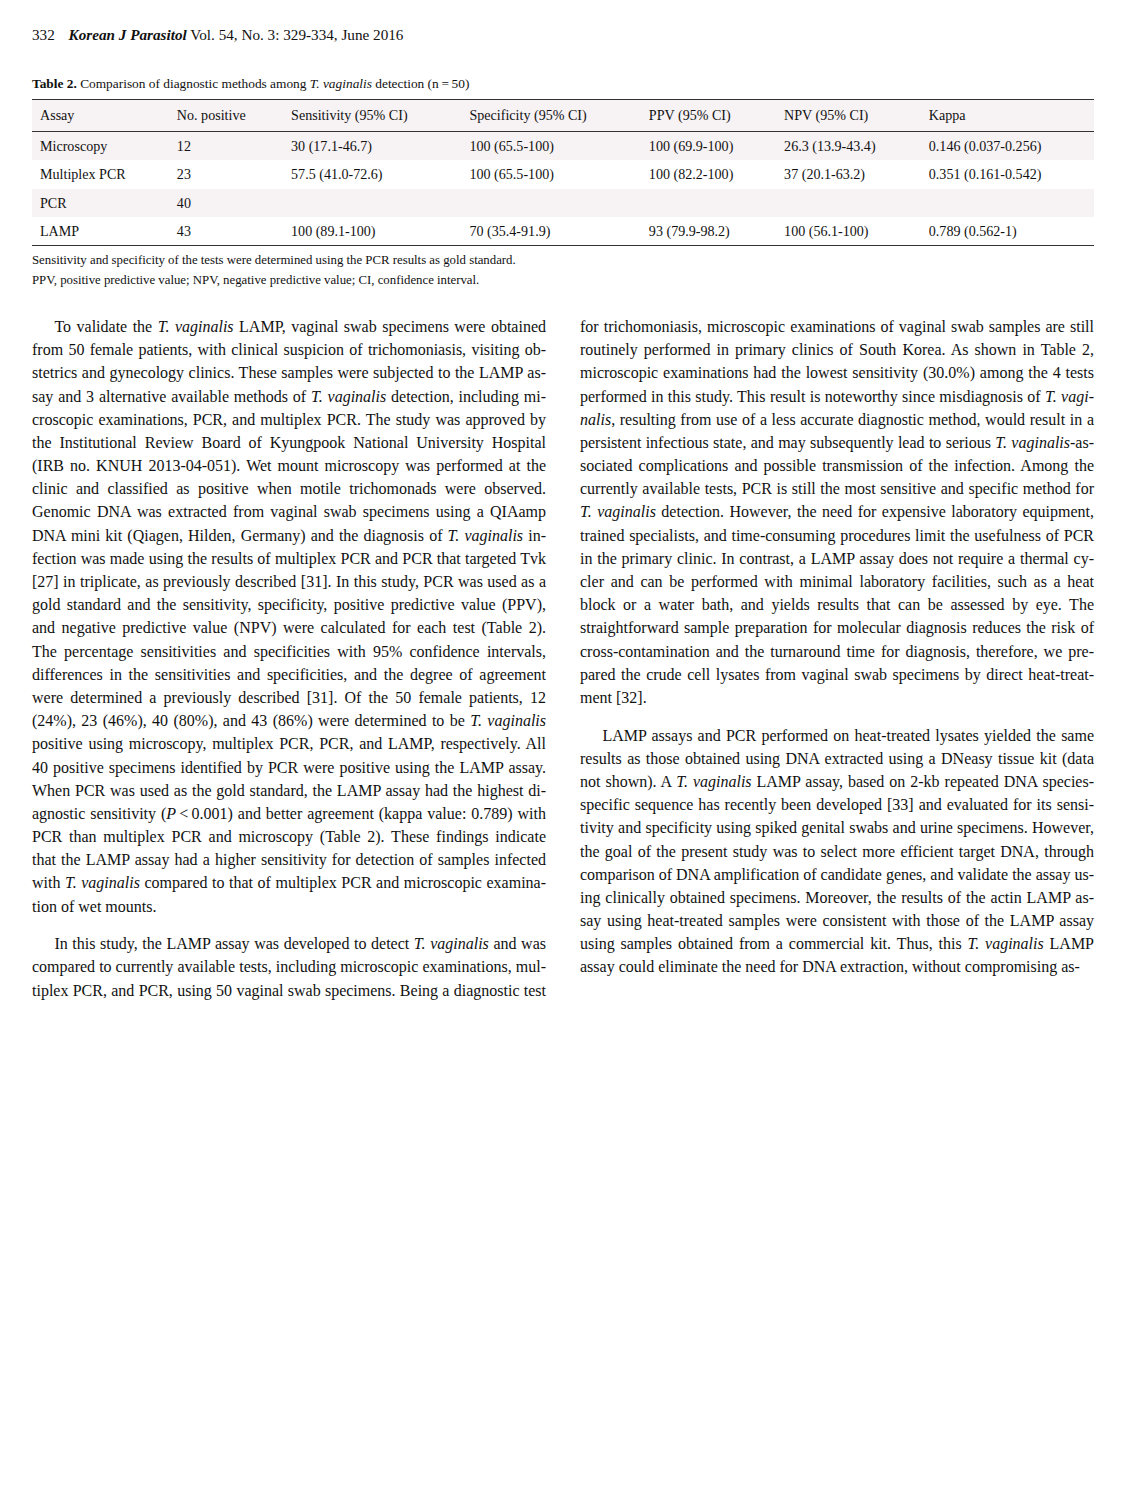332 Korean J Parasitol Vol. 54, No. 3: 329-334, June 2016
Table 2. Comparison of diagnostic methods among T. vaginalis detection (n = 50)
| Assay | No. positive | Sensitivity (95% CI) | Specificity (95% CI) | PPV (95% CI) | NPV (95% CI) | Kappa |
| --- | --- | --- | --- | --- | --- | --- |
| Microscopy | 12 | 30 (17.1-46.7) | 100 (65.5-100) | 100 (69.9-100) | 26.3 (13.9-43.4) | 0.146 (0.037-0.256) |
| Multiplex PCR | 23 | 57.5 (41.0-72.6) | 100 (65.5-100) | 100 (82.2-100) | 37 (20.1-63.2) | 0.351 (0.161-0.542) |
| PCR | 40 | | | | | |
| LAMP | 43 | 100 (89.1-100) | 70 (35.4-91.9) | 93 (79.9-98.2) | 100 (56.1-100) | 0.789 (0.562-1) |
Sensitivity and specificity of the tests were determined using the PCR results as gold standard.
PPV, positive predictive value; NPV, negative predictive value; CI, confidence interval.
To validate the T. vaginalis LAMP, vaginal swab specimens were obtained from 50 female patients, with clinical suspicion of trichomoniasis, visiting obstetrics and gynecology clinics. These samples were subjected to the LAMP assay and 3 alternative available methods of T. vaginalis detection, including microscopic examinations, PCR, and multiplex PCR. The study was approved by the Institutional Review Board of Kyungpook National University Hospital (IRB no. KNUH 2013-04-051). Wet mount microscopy was performed at the clinic and classified as positive when motile trichomonads were observed. Genomic DNA was extracted from vaginal swab specimens using a QIAamp DNA mini kit (Qiagen, Hilden, Germany) and the diagnosis of T. vaginalis infection was made using the results of multiplex PCR and PCR that targeted Tvk [27] in triplicate, as previously described [31]. In this study, PCR was used as a gold standard and the sensitivity, specificity, positive predictive value (PPV), and negative predictive value (NPV) were calculated for each test (Table 2). The percentage sensitivities and specificities with 95% confidence intervals, differences in the sensitivities and specificities, and the degree of agreement were determined a previously described [31]. Of the 50 female patients, 12 (24%), 23 (46%), 40 (80%), and 43 (86%) were determined to be T. vaginalis positive using microscopy, multiplex PCR, PCR, and LAMP, respectively. All 40 positive specimens identified by PCR were positive using the LAMP assay. When PCR was used as the gold standard, the LAMP assay had the highest diagnostic sensitivity (P < 0.001) and better agreement (kappa value: 0.789) with PCR than multiplex PCR and microscopy (Table 2). These findings indicate that the LAMP assay had a higher sensitivity for detection of samples infected with T. vaginalis compared to that of multiplex PCR and microscopic examination of wet mounts.
In this study, the LAMP assay was developed to detect T. vaginalis and was compared to currently available tests, including microscopic examinations, multiplex PCR, and PCR, using 50 vaginal swab specimens. Being a diagnostic test for trichomoniasis, microscopic examinations of vaginal swab samples are still routinely performed in primary clinics of South Korea. As shown in Table 2, microscopic examinations had the lowest sensitivity (30.0%) among the 4 tests performed in this study. This result is noteworthy since misdiagnosis of T. vaginalis, resulting from use of a less accurate diagnostic method, would result in a persistent infectious state, and may subsequently lead to serious T. vaginalis-associated complications and possible transmission of the infection. Among the currently available tests, PCR is still the most sensitive and specific method for T. vaginalis detection. However, the need for expensive laboratory equipment, trained specialists, and time-consuming procedures limit the usefulness of PCR in the primary clinic. In contrast, a LAMP assay does not require a thermal cycler and can be performed with minimal laboratory facilities, such as a heat block or a water bath, and yields results that can be assessed by eye. The straightforward sample preparation for molecular diagnosis reduces the risk of cross-contamination and the turnaround time for diagnosis, therefore, we prepared the crude cell lysates from vaginal swab specimens by direct heat-treatment [32].
LAMP assays and PCR performed on heat-treated lysates yielded the same results as those obtained using DNA extracted using a DNeasy tissue kit (data not shown). A T. vaginalis LAMP assay, based on 2-kb repeated DNA species-specific sequence has recently been developed [33] and evaluated for its sensitivity and specificity using spiked genital swabs and urine specimens. However, the goal of the present study was to select more efficient target DNA, through comparison of DNA amplification of candidate genes, and validate the assay using clinically obtained specimens. Moreover, the results of the actin LAMP assay using heat-treated samples were consistent with those of the LAMP assay using samples obtained from a commercial kit. Thus, this T. vaginalis LAMP assay could eliminate the need for DNA extraction, without compromising as-